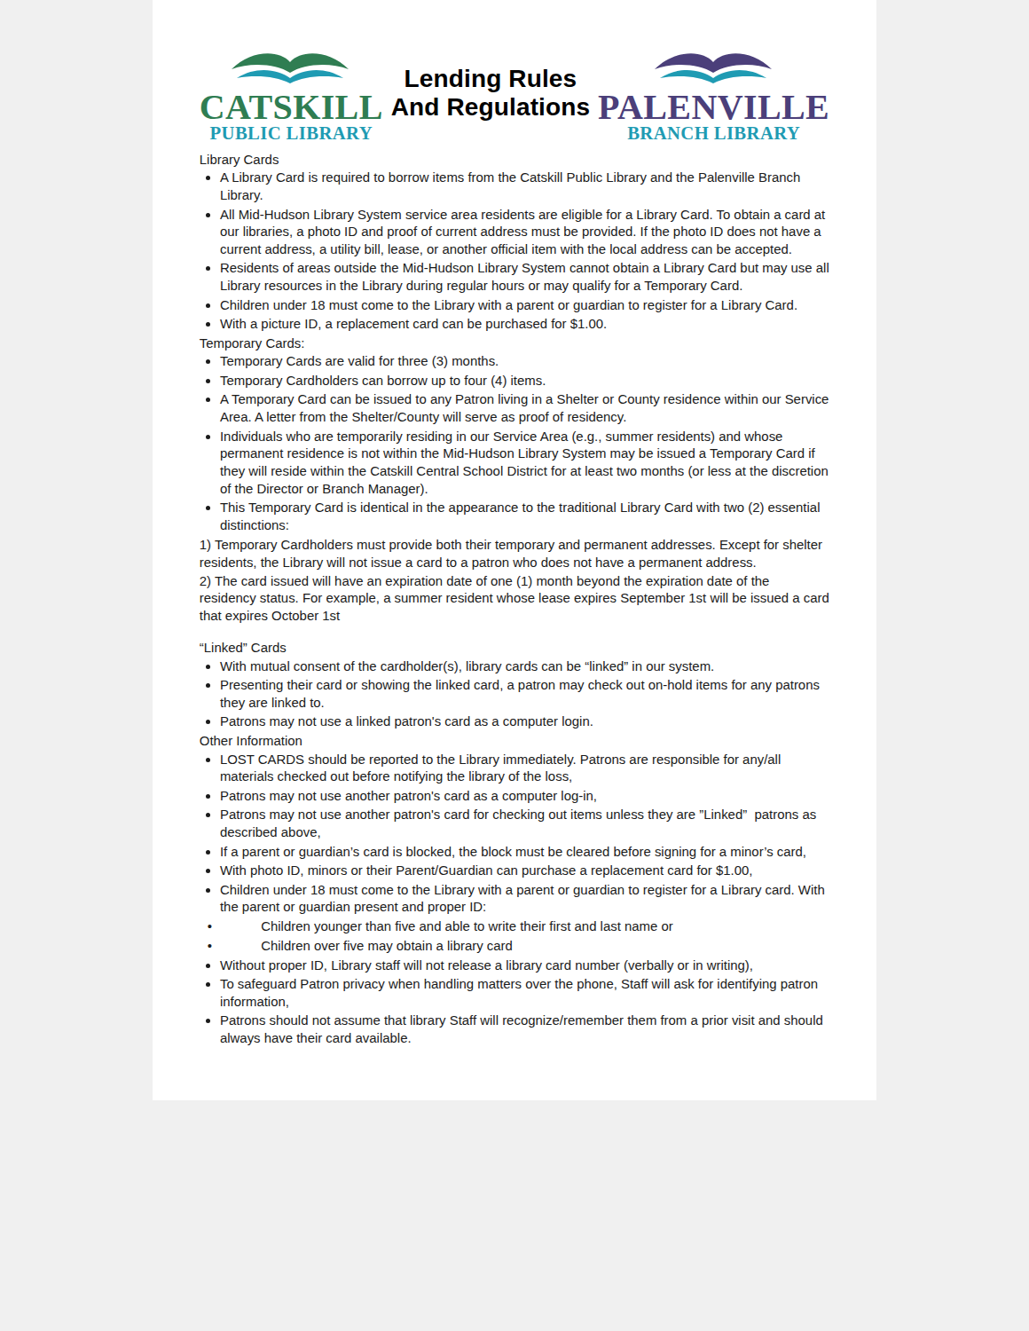CATSKILL
PUBLIC LIBRARY
Lending Rules
And Regulations
PALENVILLE
BRANCH LIBRARY
Library Cards
A Library Card is required to borrow items from the Catskill Public Library and the Palenville Branch Library.
All Mid-Hudson Library System service area residents are eligible for a Library Card. To obtain a card at our libraries, a photo ID and proof of current address must be provided. If the photo ID does not have a current address, a utility bill, lease, or another official item with the local address can be accepted.
Residents of areas outside the Mid-Hudson Library System cannot obtain a Library Card but may use all Library resources in the Library during regular hours or may qualify for a Temporary Card.
Children under 18 must come to the Library with a parent or guardian to register for a Library Card.
With a picture ID, a replacement card can be purchased for $1.00.
Temporary Cards:
Temporary Cards are valid for three (3) months.
Temporary Cardholders can borrow up to four (4) items.
A Temporary Card can be issued to any Patron living in a Shelter or County residence within our Service Area. A letter from the Shelter/County will serve as proof of residency.
Individuals who are temporarily residing in our Service Area (e.g., summer residents) and whose permanent residence is not within the Mid-Hudson Library System may be issued a Temporary Card if they will reside within the Catskill Central School District for at least two months (or less at the discretion of the Director or Branch Manager).
This Temporary Card is identical in the appearance to the traditional Library Card with two (2) essential distinctions:
1) Temporary Cardholders must provide both their temporary and permanent addresses. Except for shelter residents, the Library will not issue a card to a patron who does not have a permanent address.
2) The card issued will have an expiration date of one (1) month beyond the expiration date of the residency status. For example, a summer resident whose lease expires September 1st will be issued a card that expires October 1st
“Linked” Cards
With mutual consent of the cardholder(s), library cards can be “linked” in our system.
Presenting their card or showing the linked card, a patron may check out on-hold items for any patrons they are linked to.
Patrons may not use a linked patron's card as a computer login.
Other Information
LOST CARDS should be reported to the Library immediately. Patrons are responsible for any/all materials checked out before notifying the library of the loss,
Patrons may not use another patron's card as a computer log-in,
Patrons may not use another patron's card for checking out items unless they are ”Linked” patrons as described above,
If a parent or guardian’s card is blocked, the block must be cleared before signing for a minor’s card,
With photo ID, minors or their Parent/Guardian can purchase a replacement card for $1.00,
Children under 18 must come to the Library with a parent or guardian to register for a Library card. With the parent or guardian present and proper ID:
Children younger than five and able to write their first and last name or
Children over five may obtain a library card
Without proper ID, Library staff will not release a library card number (verbally or in writing),
To safeguard Patron privacy when handling matters over the phone, Staff will ask for identifying patron information,
Patrons should not assume that library Staff will recognize/remember them from a prior visit and should always have their card available.